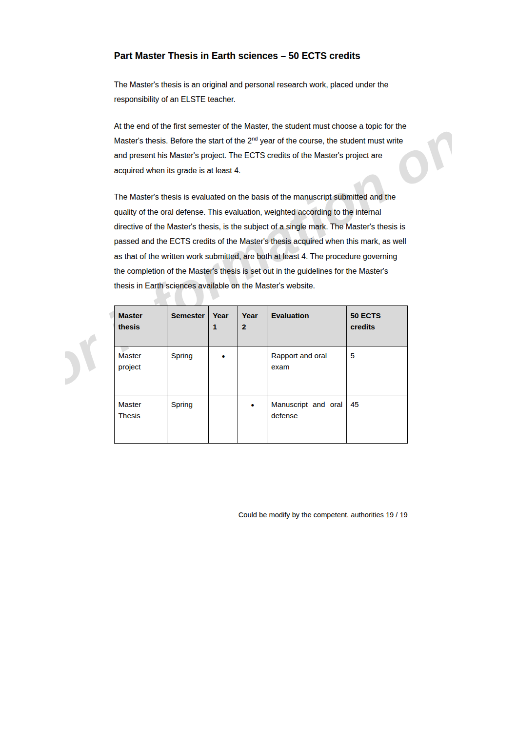For information only
Part Master Thesis in Earth sciences – 50 ECTS credits
The Master's thesis is an original and personal research work, placed under the responsibility of an ELSTE teacher.
At the end of the first semester of the Master, the student must choose a topic for the Master's thesis. Before the start of the 2nd year of the course, the student must write and present his Master's project. The ECTS credits of the Master's project are acquired when its grade is at least 4.
The Master's thesis is evaluated on the basis of the manuscript submitted and the quality of the oral defense. This evaluation, weighted according to the internal directive of the Master's thesis, is the subject of a single mark. The Master's thesis is passed and the ECTS credits of the Master's thesis acquired when this mark, as well as that of the written work submitted, are both at least 4. The procedure governing the completion of the Master's thesis is set out in the guidelines for the Master's thesis in Earth sciences available on the Master's website.
| Master thesis | Semester | Year 1 | Year 2 | Evaluation | 50 ECTS credits |
| --- | --- | --- | --- | --- | --- |
| Master project | Spring | • | | Rapport and oral exam | 5 |
| Master Thesis | Spring | | • | Manuscript and oral defense | 45 |
Could be modify by the competent. authorities 19 / 19